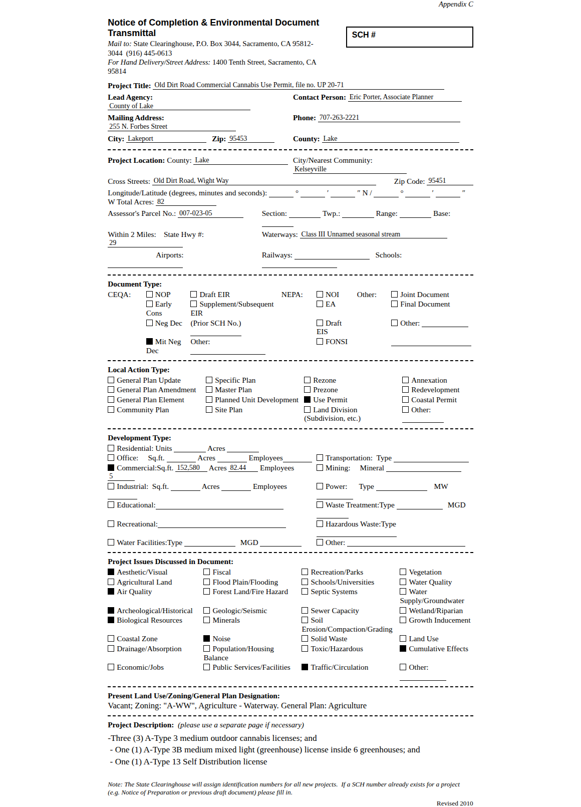Appendix C
Notice of Completion & Environmental Document Transmittal
Mail to: State Clearinghouse, P.O. Box 3044, Sacramento, CA 95812-3044 (916) 445-0613
For Hand Delivery/Street Address: 1400 Tenth Street, Sacramento, CA 95814
SCH #
Project Title: Old Dirt Road Commercial Cannabis Use Permit, file no. UP 20-71
Lead Agency: County of Lake
Contact Person: Eric Porter, Associate Planner
Mailing Address: 255 N. Forbes Street
Phone: 707-263-2221
City: Lakeport Zip: 95453
County: Lake
Project Location: County: Lake
City/Nearest Community: Kelseyville
Cross Streets: Old Dirt Road, Wight Way
Zip Code: 95451
Longitude/Latitude (degrees, minutes and seconds): ° ′ ″ N / ° ′ ″ W Total Acres: 82
Assessor's Parcel No.: 007-023-05
Section: Twp.: Range: Base:
Within 2 Miles: State Hwy #: 29
Waterways: Class III Unnamed seasonal stream
Airports:
Railways: Schools:
Document Type:
| CEQA: | NOP | Draft EIR | NEPA: | NOI | Other: | Joint Document |
| | Early Cons | Supplement/Subsequent EIR | | EA | | Final Document |
| | Neg Dec | (Prior SCH No.) | | Draft EIS | | Other: |
| | Mit Neg Dec | Other: | | FONSI | | |
Local Action Type:
| General Plan Update | Specific Plan | Rezone | Annexation |
| General Plan Amendment | Master Plan | Prezone | Redevelopment |
| General Plan Element | Planned Unit Development | Use Permit | Coastal Permit |
| Community Plan | Site Plan | Land Division (Subdivision, etc.) | Other: |
Development Type:
| Residential: Units Acres | |
| Office: Sq.ft. Acres Employees | Transportation: Type |
| Commercial:Sq.ft. 152,580 Acres 82.44 Employees 5 | Mining: Mineral |
| Industrial: Sq.ft. Acres Employees | Power: Type MW |
| Educational: | Waste Treatment:Type MGD |
| Recreational: | Hazardous Waste:Type |
| Water Facilities:Type MGD | Other: |
Project Issues Discussed in Document:
| Aesthetic/Visual | Fiscal | Recreation/Parks | Vegetation |
| Agricultural Land | Flood Plain/Flooding | Schools/Universities | Water Quality |
| Air Quality | Forest Land/Fire Hazard | Septic Systems | Water Supply/Groundwater |
| Archeological/Historical | Geologic/Seismic | Sewer Capacity | Wetland/Riparian |
| Biological Resources | Minerals | Soil Erosion/Compaction/Grading | Growth Inducement |
| Coastal Zone | Noise | Solid Waste | Land Use |
| Drainage/Absorption | Population/Housing Balance | Toxic/Hazardous | Cumulative Effects |
| Economic/Jobs | Public Services/Facilities | Traffic/Circulation | Other: |
Present Land Use/Zoning/General Plan Designation:
Vacant; Zoning: "A-WW", Agriculture - Waterway. General Plan: Agriculture
Project Description: (please use a separate page if necessary)
-Three (3) A-Type 3 medium outdoor cannabis licenses; and
- One (1) A-Type 3B medium mixed light (greenhouse) license inside 6 greenhouses; and
- One (1) A-Type 13 Self Distribution license
Note: The State Clearinghouse will assign identification numbers for all new projects. If a SCH number already exists for a project (e.g. Notice of Preparation or previous draft document) please fill in.
Revised 2010